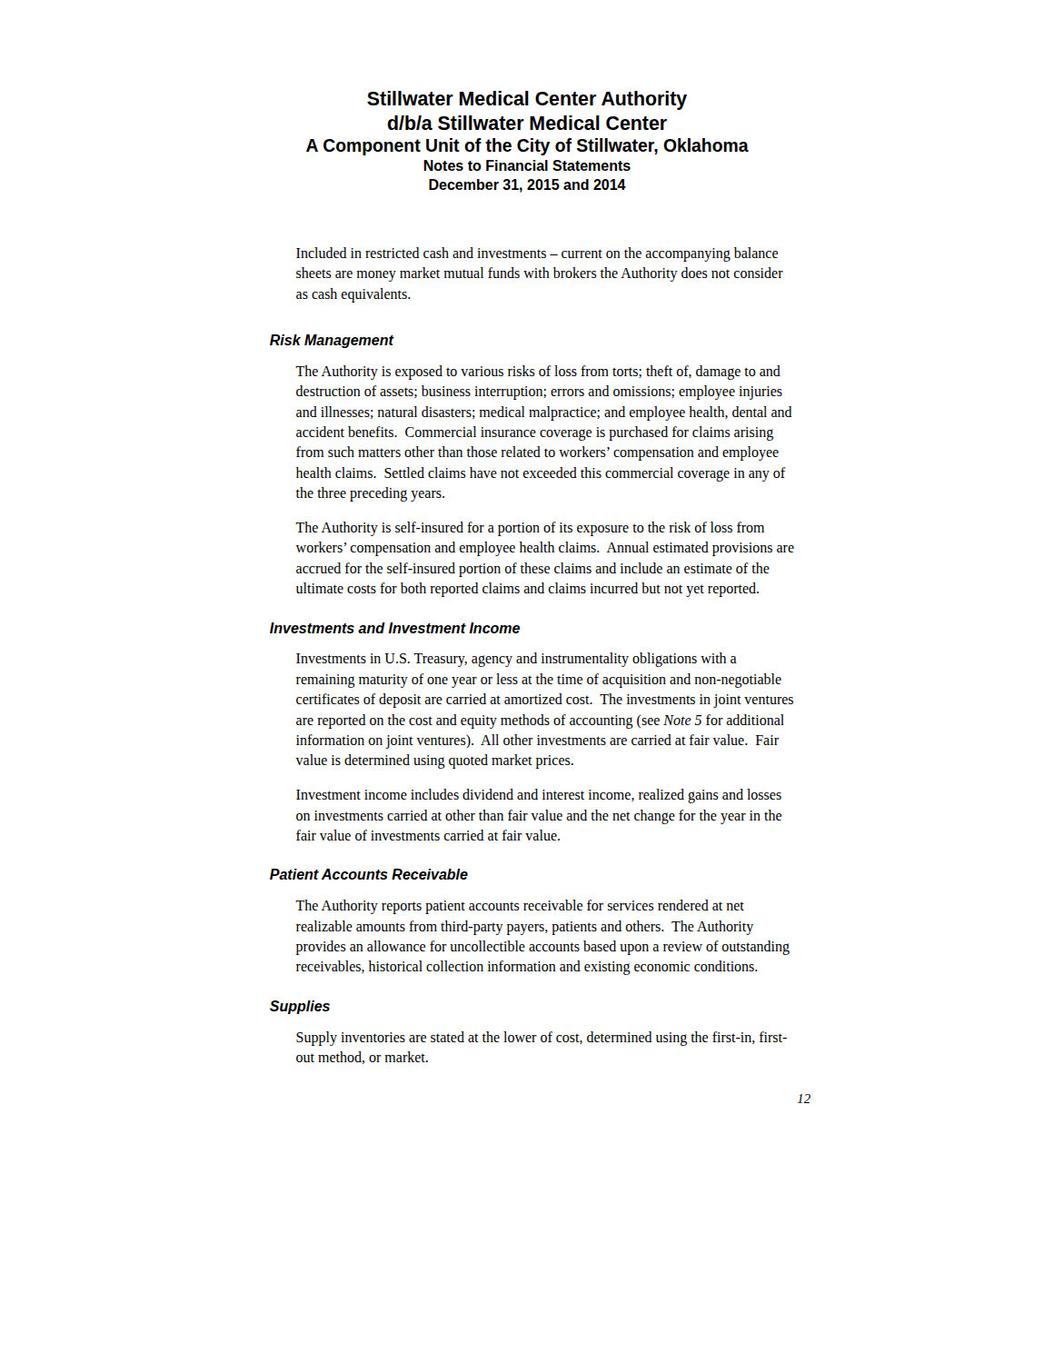Stillwater Medical Center Authority
d/b/a Stillwater Medical Center
A Component Unit of the City of Stillwater, Oklahoma
Notes to Financial Statements
December 31, 2015 and 2014
Included in restricted cash and investments – current on the accompanying balance sheets are money market mutual funds with brokers the Authority does not consider as cash equivalents.
Risk Management
The Authority is exposed to various risks of loss from torts; theft of, damage to and destruction of assets; business interruption; errors and omissions; employee injuries and illnesses; natural disasters; medical malpractice; and employee health, dental and accident benefits. Commercial insurance coverage is purchased for claims arising from such matters other than those related to workers’ compensation and employee health claims. Settled claims have not exceeded this commercial coverage in any of the three preceding years.
The Authority is self-insured for a portion of its exposure to the risk of loss from workers’ compensation and employee health claims. Annual estimated provisions are accrued for the self-insured portion of these claims and include an estimate of the ultimate costs for both reported claims and claims incurred but not yet reported.
Investments and Investment Income
Investments in U.S. Treasury, agency and instrumentality obligations with a remaining maturity of one year or less at the time of acquisition and non-negotiable certificates of deposit are carried at amortized cost. The investments in joint ventures are reported on the cost and equity methods of accounting (see Note 5 for additional information on joint ventures). All other investments are carried at fair value. Fair value is determined using quoted market prices.
Investment income includes dividend and interest income, realized gains and losses on investments carried at other than fair value and the net change for the year in the fair value of investments carried at fair value.
Patient Accounts Receivable
The Authority reports patient accounts receivable for services rendered at net realizable amounts from third-party payers, patients and others. The Authority provides an allowance for uncollectible accounts based upon a review of outstanding receivables, historical collection information and existing economic conditions.
Supplies
Supply inventories are stated at the lower of cost, determined using the first-in, first-out method, or market.
12